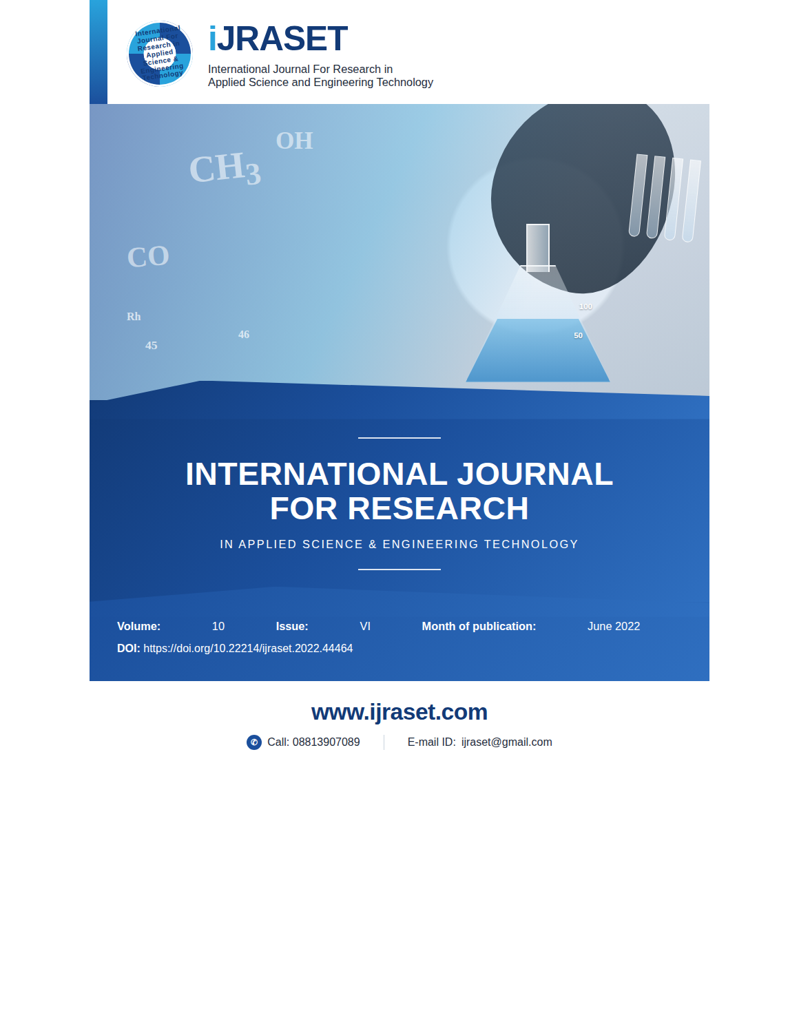International Journal For Research in Applied Science & Engineering Technology
i JRASET
International Journal For Research in Applied Science and Engineering Technology
CH3 OH CO Rh 45 46
100 50
INTERNATIONAL JOURNAL FOR RESEARCH
In Applied Science & Engineering Technology
Volume:
10
Issue:
VI
Month of publication:
June 2022
DOI: https://doi.org/10.22214/ijraset.2022.44464
www.ijraset.com
✆ Call: 08813907089 E-mail ID: ijraset@gmail.com